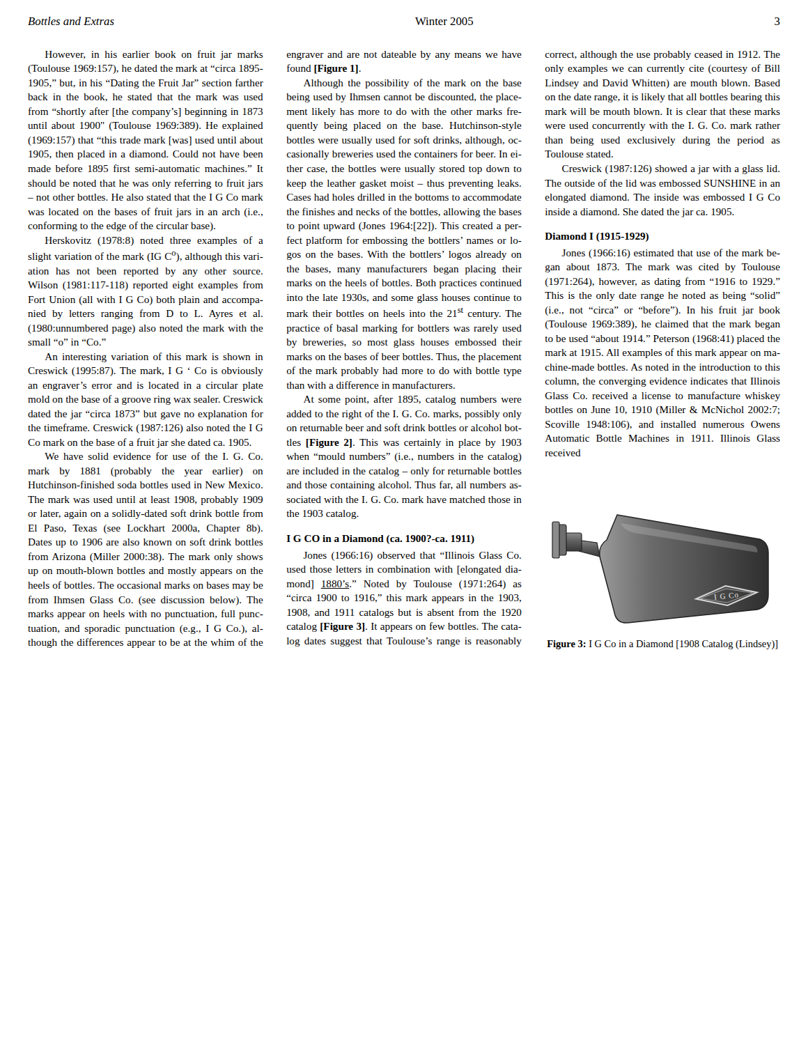Bottles and Extras
Winter 2005
3
However, in his earlier book on fruit jar marks (Toulouse 1969:157), he dated the mark at “circa 1895-1905,” but, in his “Dating the Fruit Jar” section farther back in the book, he stated that the mark was used from “shortly after [the company’s] beginning in 1873 until about 1900" (Toulouse 1969:389). He explained (1969:157) that “this trade mark [was] used until about 1905, then placed in a diamond. Could not have been made before 1895 first semi-automatic machines.” It should be noted that he was only referring to fruit jars – not other bottles. He also stated that the I G Co mark was located on the bases of fruit jars in an arch (i.e., conforming to the edge of the circular base).
Herskovitz (1978:8) noted three examples of a slight variation of the mark (IG Co), although this variation has not been reported by any other source. Wilson (1981:117-118) reported eight examples from Fort Union (all with I G Co) both plain and accompanied by letters ranging from D to L. Ayres et al. (1980:unnumbered page) also noted the mark with the small “o” in “Co.”
An interesting variation of this mark is shown in Creswick (1995:87). The mark, I G ‘ Co is obviously an engraver’s error and is located in a circular plate mold on the base of a groove ring wax sealer. Creswick dated the jar “circa 1873” but gave no explanation for the timeframe. Creswick (1987:126) also noted the I G Co mark on the base of a fruit jar she dated ca. 1905.
We have solid evidence for use of the I. G. Co. mark by 1881 (probably the year earlier) on Hutchinson-finished soda bottles used in New Mexico. The mark was used until at least 1908, probably 1909 or later, again on a solidly-dated soft drink bottle from El Paso, Texas (see Lockhart 2000a, Chapter 8b). Dates up to 1906 are also known on soft drink bottles from Arizona (Miller 2000:38). The mark only shows up on mouth-blown bottles and mostly appears on the heels of bottles. The occasional marks on bases may be from Ihmsen Glass Co. (see discussion below). The marks appear on heels with no punctuation, full punctuation, and sporadic punctuation (e.g., I G Co.), although the differences appear to be at the whim of the engraver and are not dateable by any means we have found [Figure 1].
Although the possibility of the mark on the base being used by Ihmsen cannot be discounted, the placement likely has more to do with the other marks frequently being placed on the base. Hutchinson-style bottles were usually used for soft drinks, although, occasionally breweries used the containers for beer. In either case, the bottles were usually stored top down to keep the leather gasket moist – thus preventing leaks. Cases had holes drilled in the bottoms to accommodate the finishes and necks of the bottles, allowing the bases to point upward (Jones 1964:[22]). This created a perfect platform for embossing the bottlers’ names or logos on the bases. With the bottlers’ logos already on the bases, many manufacturers began placing their marks on the heels of bottles. Both practices continued into the late 1930s, and some glass houses continue to mark their bottles on heels into the 21st century. The practice of basal marking for bottlers was rarely used by breweries, so most glass houses embossed their marks on the bases of beer bottles. Thus, the placement of the mark probably had more to do with bottle type than with a difference in manufacturers.
At some point, after 1895, catalog numbers were added to the right of the I. G. Co. marks, possibly only on returnable beer and soft drink bottles or alcohol bottles [Figure 2]. This was certainly in place by 1903 when “mould numbers” (i.e., numbers in the catalog) are included in the catalog – only for returnable bottles and those containing alcohol. Thus far, all numbers associated with the I. G. Co. mark have matched those in the 1903 catalog.
I G CO in a Diamond (ca. 1900?-ca. 1911)
Jones (1966:16) observed that “Illinois Glass Co. used those letters in combination with [elongated diamond] 1880’s.” Noted by Toulouse (1971:264) as “circa 1900 to 1916,” this mark appears in the 1903, 1908, and 1911 catalogs but is absent from the 1920 catalog [Figure 3]. It appears on few bottles. The catalog dates suggest that Toulouse’s range is reasonably correct, although the use probably ceased in 1912. The only examples we can currently cite (courtesy of Bill Lindsey and David Whitten) are mouth blown. Based on the date range, it is likely that all bottles bearing this mark will be mouth blown. It is clear that these marks were used concurrently with the I. G. Co. mark rather than being used exclusively during the period as Toulouse stated.
Creswick (1987:126) showed a jar with a glass lid. The outside of the lid was embossed SUNSHINE in an elongated diamond. The inside was embossed I G Co inside a diamond. She dated the jar ca. 1905.
Diamond I (1915-1929)
Jones (1966:16) estimated that use of the mark began about 1873. The mark was cited by Toulouse (1971:264), however, as dating from “1916 to 1929.” This is the only date range he noted as being “solid” (i.e., not “circa” or “before”). In his fruit jar book (Toulouse 1969:389), he claimed that the mark began to be used “about 1914.” Peterson (1968:41) placed the mark at 1915. All examples of this mark appear on machine-made bottles. As noted in the introduction to this column, the converging evidence indicates that Illinois Glass Co. received a license to manufacture whiskey bottles on June 10, 1910 (Miller & McNichol 2002:7; Scoville 1948:106), and installed numerous Owens Automatic Bottle Machines in 1911. Illinois Glass received
I G Co
Figure 3: I G Co in a Diamond [1908 Catalog (Lindsey)]